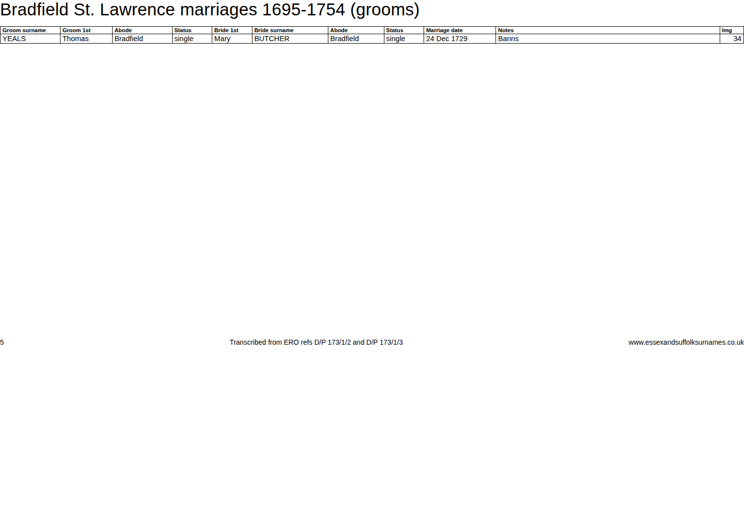Bradfield St. Lawrence marriages 1695-1754 (grooms)
| Groom surname | Groom 1st | Abode | Status | Bride 1st | Bride surname | Abode | Status | Marriage date | Notes | Img |
| --- | --- | --- | --- | --- | --- | --- | --- | --- | --- | --- |
| YEALS | Thomas | Bradfield | single | Mary | BUTCHER | Bradfield | single | 24 Dec 1729 | Banns | 34 |
5
Transcribed from ERO refs D/P 173/1/2 and D/P 173/1/3
www.essexandsuffolksurnames.co.uk